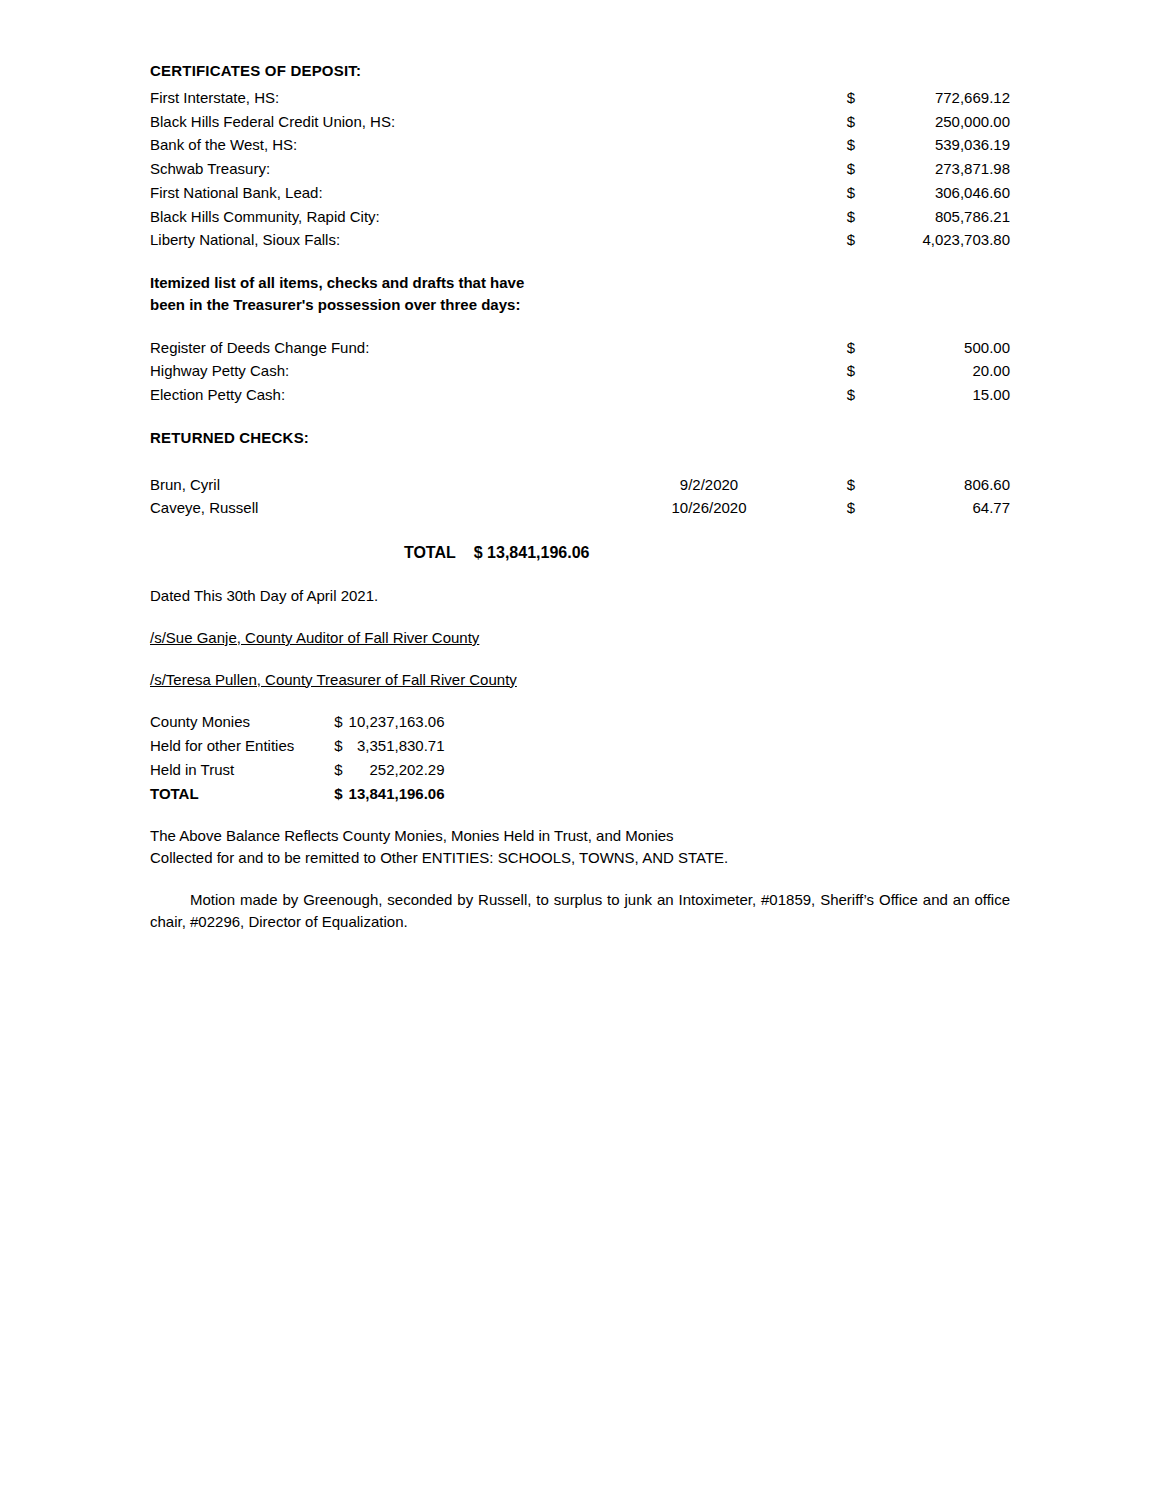CERTIFICATES OF DEPOSIT:
| First Interstate, HS: | | $ | 772,669.12 |
| Black Hills Federal Credit Union, HS: | | $ | 250,000.00 |
| Bank of the West, HS: | | $ | 539,036.19 |
| Schwab Treasury: | | $ | 273,871.98 |
| First National Bank, Lead: | | $ | 306,046.60 |
| Black Hills Community, Rapid City: | | $ | 805,786.21 |
| Liberty National, Sioux Falls: | | $ | 4,023,703.80 |
Itemized list of all items, checks and drafts that have
been in the Treasurer's possession over three days:
| Register of Deeds Change Fund: | | $ | 500.00 |
| Highway Petty Cash: | | $ | 20.00 |
| Election Petty Cash: | | $ | 15.00 |
RETURNED CHECKS:
| Brun, Cyril | 9/2/2020 | $ | 806.60 |
| Caveye, Russell | 10/26/2020 | $ | 64.77 |
| TOTAL | $ 13,841,196.06 |
Dated This 30th Day of April 2021.
/s/Sue Ganje, County Auditor of Fall River County
/s/Teresa Pullen, County Treasurer of Fall River County
| County Monies | $ | 10,237,163.06 |
| Held for other Entities | $ | 3,351,830.71 |
| Held in Trust | $ | 252,202.29 |
| TOTAL | $ | 13,841,196.06 |
The Above Balance Reflects County Monies, Monies Held in Trust, and Monies
Collected for and to be remitted to Other ENTITIES: SCHOOLS, TOWNS, AND STATE.
Motion made by Greenough, seconded by Russell, to surplus to junk an Intoximeter, #01859, Sheriff’s Office and an office chair, #02296, Director of Equalization.